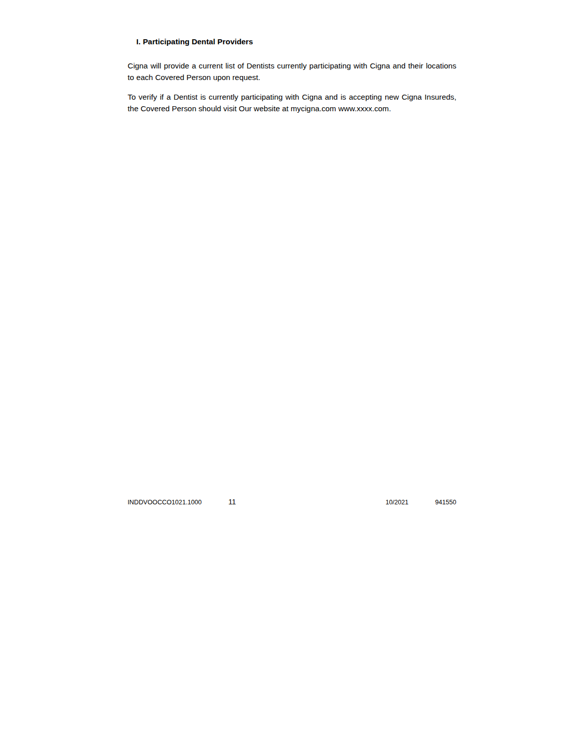I. Participating Dental Providers
Cigna will provide a current list of Dentists currently participating with Cigna and their locations to each Covered Person upon request.
To verify if a Dentist is currently participating with Cigna and is accepting new Cigna Insureds, the Covered Person should visit Our website at mycigna.com www.xxxx.com.
INDDVOOCCO1021.1000
11
10/2021 941550